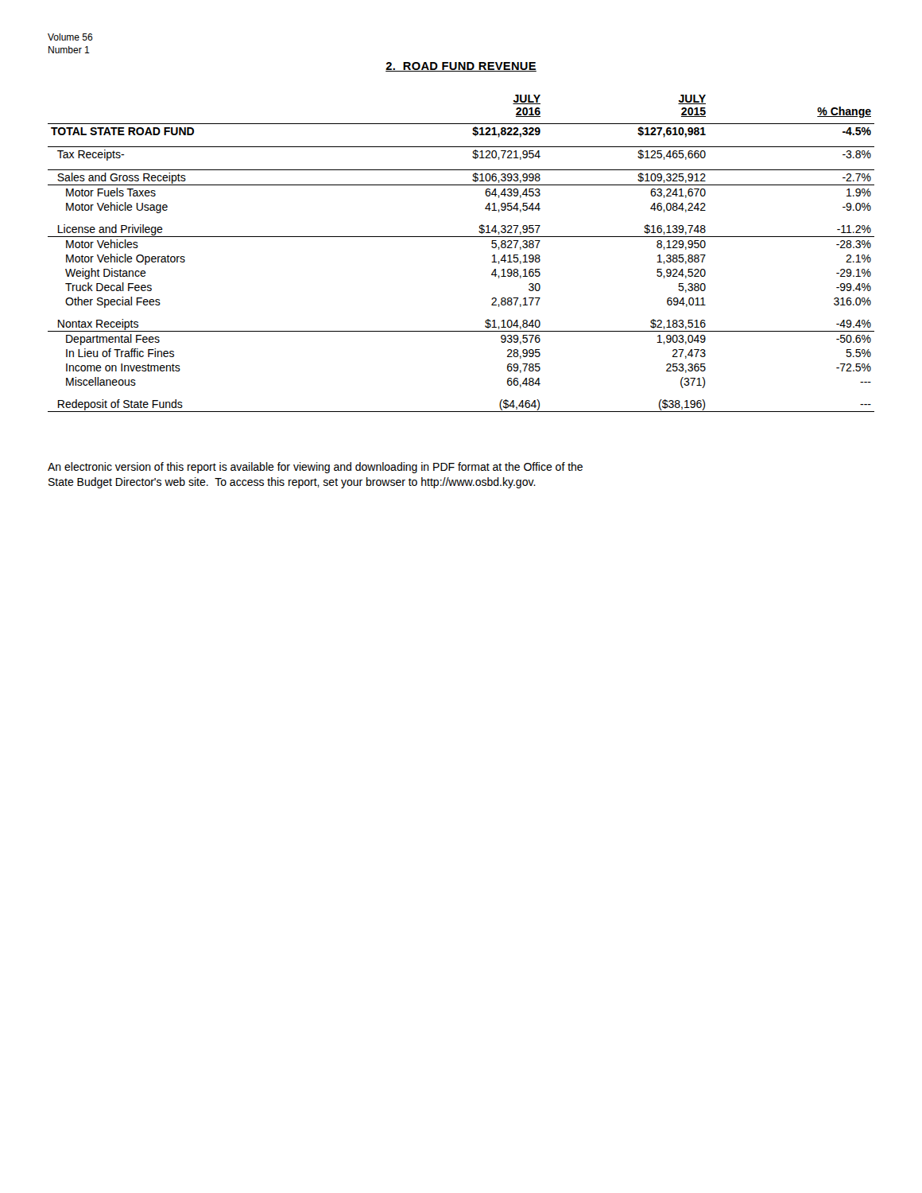Volume 56
Number 1
2. ROAD FUND REVENUE
| | JULY 2016 | JULY 2015 | % Change |
| --- | --- | --- | --- |
| TOTAL STATE ROAD FUND | $121,822,329 | $127,610,981 | -4.5% |
| Tax Receipts- | $120,721,954 | $125,465,660 | -3.8% |
| Sales and Gross Receipts | $106,393,998 | $109,325,912 | -2.7% |
| Motor Fuels Taxes | 64,439,453 | 63,241,670 | 1.9% |
| Motor Vehicle Usage | 41,954,544 | 46,084,242 | -9.0% |
| License and Privilege | $14,327,957 | $16,139,748 | -11.2% |
| Motor Vehicles | 5,827,387 | 8,129,950 | -28.3% |
| Motor Vehicle Operators | 1,415,198 | 1,385,887 | 2.1% |
| Weight Distance | 4,198,165 | 5,924,520 | -29.1% |
| Truck Decal Fees | 30 | 5,380 | -99.4% |
| Other Special Fees | 2,887,177 | 694,011 | 316.0% |
| Nontax Receipts | $1,104,840 | $2,183,516 | -49.4% |
| Departmental Fees | 939,576 | 1,903,049 | -50.6% |
| In Lieu of Traffic Fines | 28,995 | 27,473 | 5.5% |
| Income on Investments | 69,785 | 253,365 | -72.5% |
| Miscellaneous | 66,484 | (371) | --- |
| Redeposit of State Funds | ($4,464) | ($38,196) | --- |
An electronic version of this report is available for viewing and downloading in PDF format at the Office of the
State Budget Director's web site. To access this report, set your browser to http://www.osbd.ky.gov.